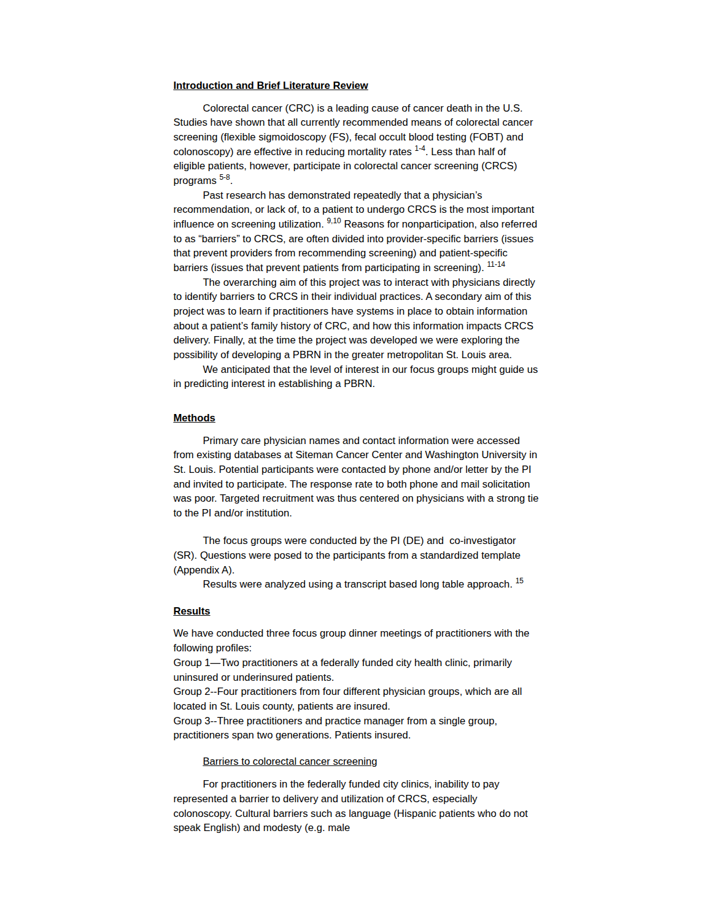Introduction and Brief Literature Review
Colorectal cancer (CRC) is a leading cause of cancer death in the U.S. Studies have shown that all currently recommended means of colorectal cancer screening (flexible sigmoidoscopy (FS), fecal occult blood testing (FOBT) and colonoscopy) are effective in reducing mortality rates 1-4. Less than half of eligible patients, however, participate in colorectal cancer screening (CRCS) programs 5-8.
Past research has demonstrated repeatedly that a physician’s recommendation, or lack of, to a patient to undergo CRCS is the most important influence on screening utilization. 9,10 Reasons for nonparticipation, also referred to as “barriers” to CRCS, are often divided into provider-specific barriers (issues that prevent providers from recommending screening) and patient-specific barriers (issues that prevent patients from participating in screening). 11-14
The overarching aim of this project was to interact with physicians directly to identify barriers to CRCS in their individual practices. A secondary aim of this project was to learn if practitioners have systems in place to obtain information about a patient’s family history of CRC, and how this information impacts CRCS delivery. Finally, at the time the project was developed we were exploring the possibility of developing a PBRN in the greater metropolitan St. Louis area.
We anticipated that the level of interest in our focus groups might guide us in predicting interest in establishing a PBRN.
Methods
Primary care physician names and contact information were accessed from existing databases at Siteman Cancer Center and Washington University in St. Louis. Potential participants were contacted by phone and/or letter by the PI and invited to participate. The response rate to both phone and mail solicitation was poor. Targeted recruitment was thus centered on physicians with a strong tie to the PI and/or institution.
The focus groups were conducted by the PI (DE) and co-investigator (SR). Questions were posed to the participants from a standardized template (Appendix A).
Results were analyzed using a transcript based long table approach. 15
Results
We have conducted three focus group dinner meetings of practitioners with the following profiles:
Group 1—Two practitioners at a federally funded city health clinic, primarily uninsured or underinsured patients.
Group 2--Four practitioners from four different physician groups, which are all located in St. Louis county, patients are insured.
Group 3--Three practitioners and practice manager from a single group, practitioners span two generations. Patients insured.
Barriers to colorectal cancer screening
For practitioners in the federally funded city clinics, inability to pay represented a barrier to delivery and utilization of CRCS, especially colonoscopy. Cultural barriers such as language (Hispanic patients who do not speak English) and modesty (e.g. male